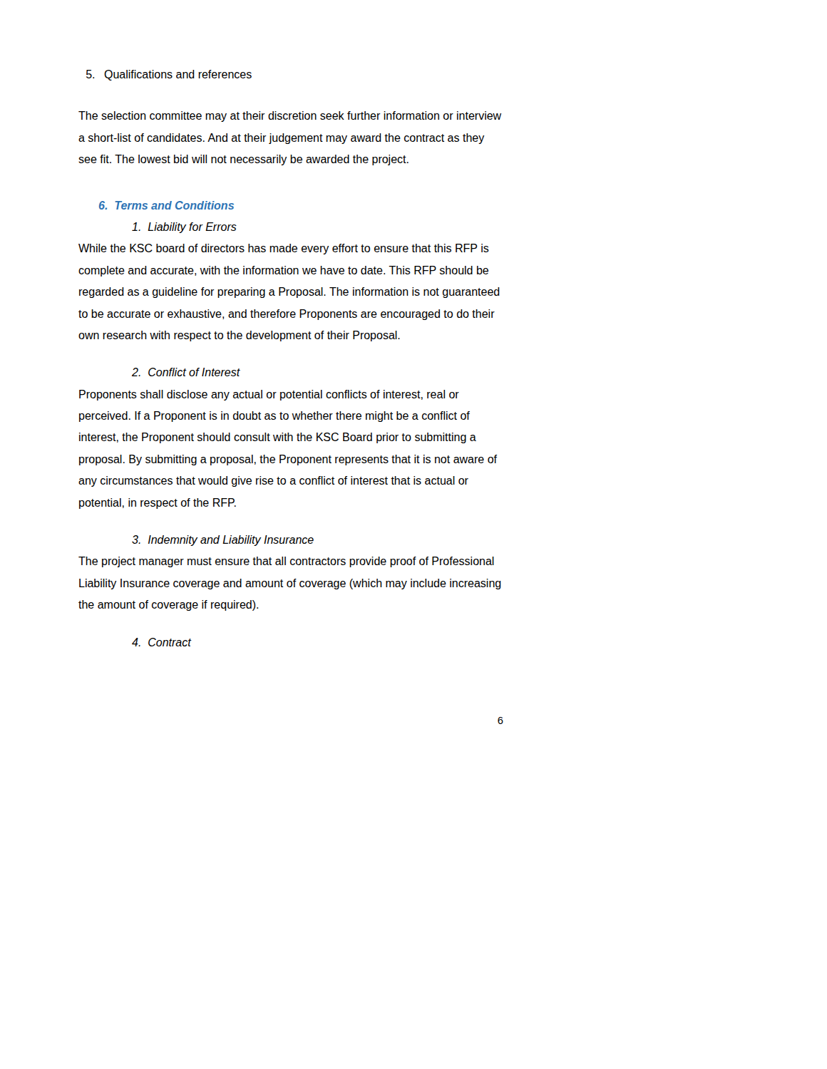Qualifications and references
The selection committee may at their discretion seek further information or interview a short-list of candidates. And at their judgement may award the contract as they see fit. The lowest bid will not necessarily be awarded the project.
6. Terms and Conditions
1. Liability for Errors
While the KSC board of directors has made every effort to ensure that this RFP is complete and accurate, with the information we have to date. This RFP should be regarded as a guideline for preparing a Proposal. The information is not guaranteed to be accurate or exhaustive, and therefore Proponents are encouraged to do their own research with respect to the development of their Proposal.
2. Conflict of Interest
Proponents shall disclose any actual or potential conflicts of interest, real or perceived. If a Proponent is in doubt as to whether there might be a conflict of interest, the Proponent should consult with the KSC Board prior to submitting a proposal. By submitting a proposal, the Proponent represents that it is not aware of any circumstances that would give rise to a conflict of interest that is actual or potential, in respect of the RFP.
3. Indemnity and Liability Insurance
The project manager must ensure that all contractors provide proof of Professional Liability Insurance coverage and amount of coverage (which may include increasing the amount of coverage if required).
4. Contract
6